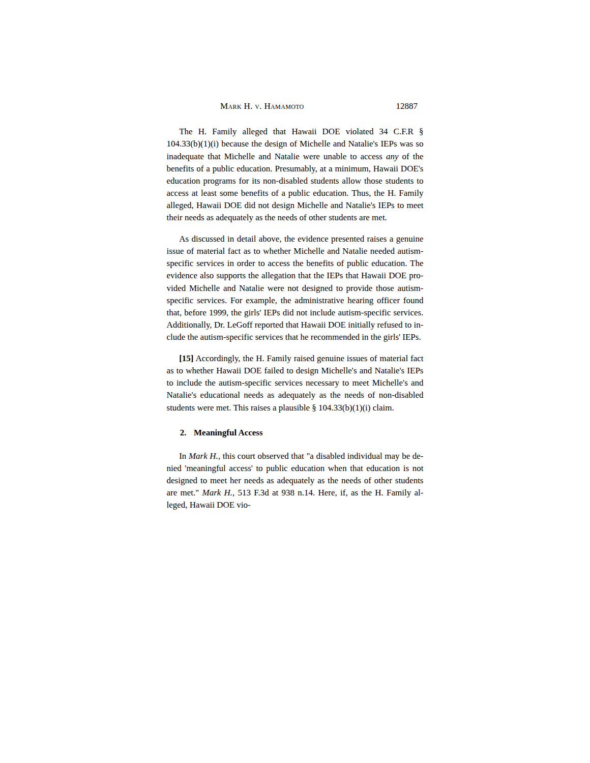Mark H. v. Hamamoto 12887
The H. Family alleged that Hawaii DOE violated 34 C.F.R § 104.33(b)(1)(i) because the design of Michelle and Natalie's IEPs was so inadequate that Michelle and Natalie were unable to access any of the benefits of a public education. Presumably, at a minimum, Hawaii DOE's education programs for its non-disabled students allow those students to access at least some benefits of a public education. Thus, the H. Family alleged, Hawaii DOE did not design Michelle and Natalie's IEPs to meet their needs as adequately as the needs of other students are met.
As discussed in detail above, the evidence presented raises a genuine issue of material fact as to whether Michelle and Natalie needed autism-specific services in order to access the benefits of public education. The evidence also supports the allegation that the IEPs that Hawaii DOE provided Michelle and Natalie were not designed to provide those autism-specific services. For example, the administrative hearing officer found that, before 1999, the girls' IEPs did not include autism-specific services. Additionally, Dr. LeGoff reported that Hawaii DOE initially refused to include the autism-specific services that he recommended in the girls' IEPs.
[15] Accordingly, the H. Family raised genuine issues of material fact as to whether Hawaii DOE failed to design Michelle's and Natalie's IEPs to include the autism-specific services necessary to meet Michelle's and Natalie's educational needs as adequately as the needs of non-disabled students were met. This raises a plausible § 104.33(b)(1)(i) claim.
2. Meaningful Access
In Mark H., this court observed that "a disabled individual may be denied 'meaningful access' to public education when that education is not designed to meet her needs as adequately as the needs of other students are met." Mark H., 513 F.3d at 938 n.14. Here, if, as the H. Family alleged, Hawaii DOE vio-